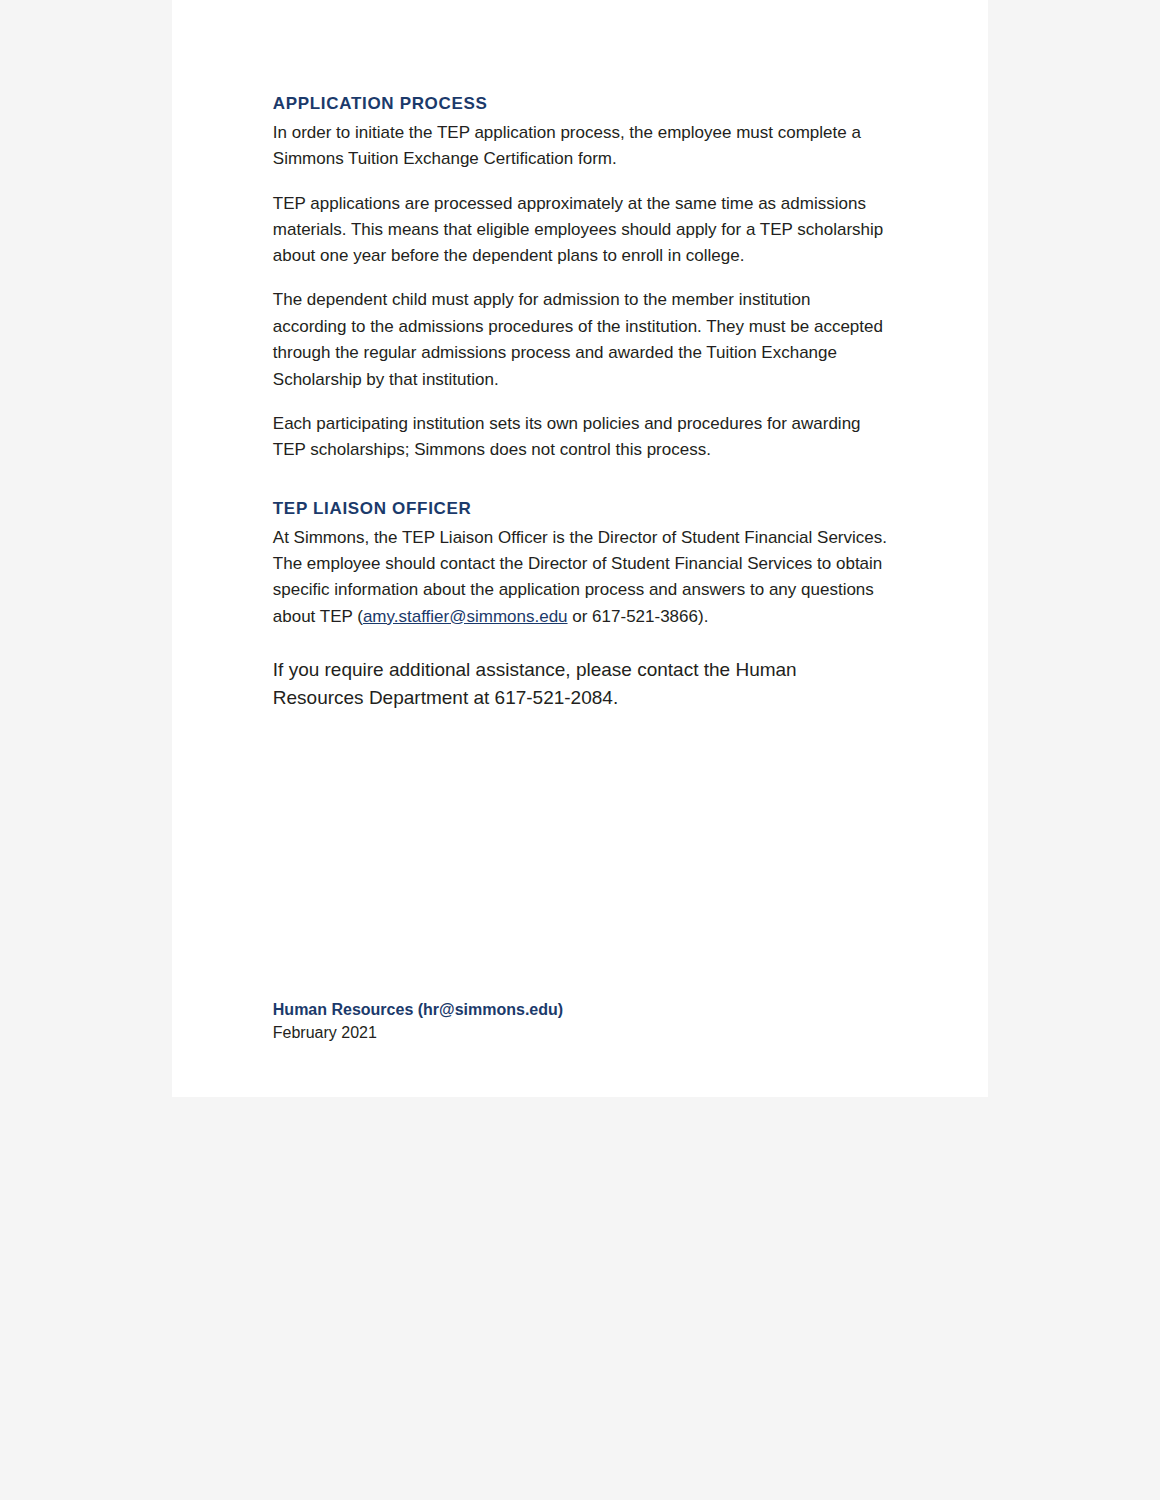Application Process
In order to initiate the TEP application process, the employee must complete a Simmons Tuition Exchange Certification form.
TEP applications are processed approximately at the same time as admissions materials. This means that eligible employees should apply for a TEP scholarship about one year before the dependent plans to enroll in college.
The dependent child must apply for admission to the member institution according to the admissions procedures of the institution. They must be accepted through the regular admissions process and awarded the Tuition Exchange Scholarship by that institution.
Each participating institution sets its own policies and procedures for awarding TEP scholarships; Simmons does not control this process.
TEP Liaison Officer
At Simmons, the TEP Liaison Officer is the Director of Student Financial Services. The employee should contact the Director of Student Financial Services to obtain specific information about the application process and answers to any questions about TEP (amy.staffier@simmons.edu or 617-521-3866).
If you require additional assistance, please contact the Human Resources Department at 617-521-2084.
Human Resources (hr@simmons.edu)
February 2021